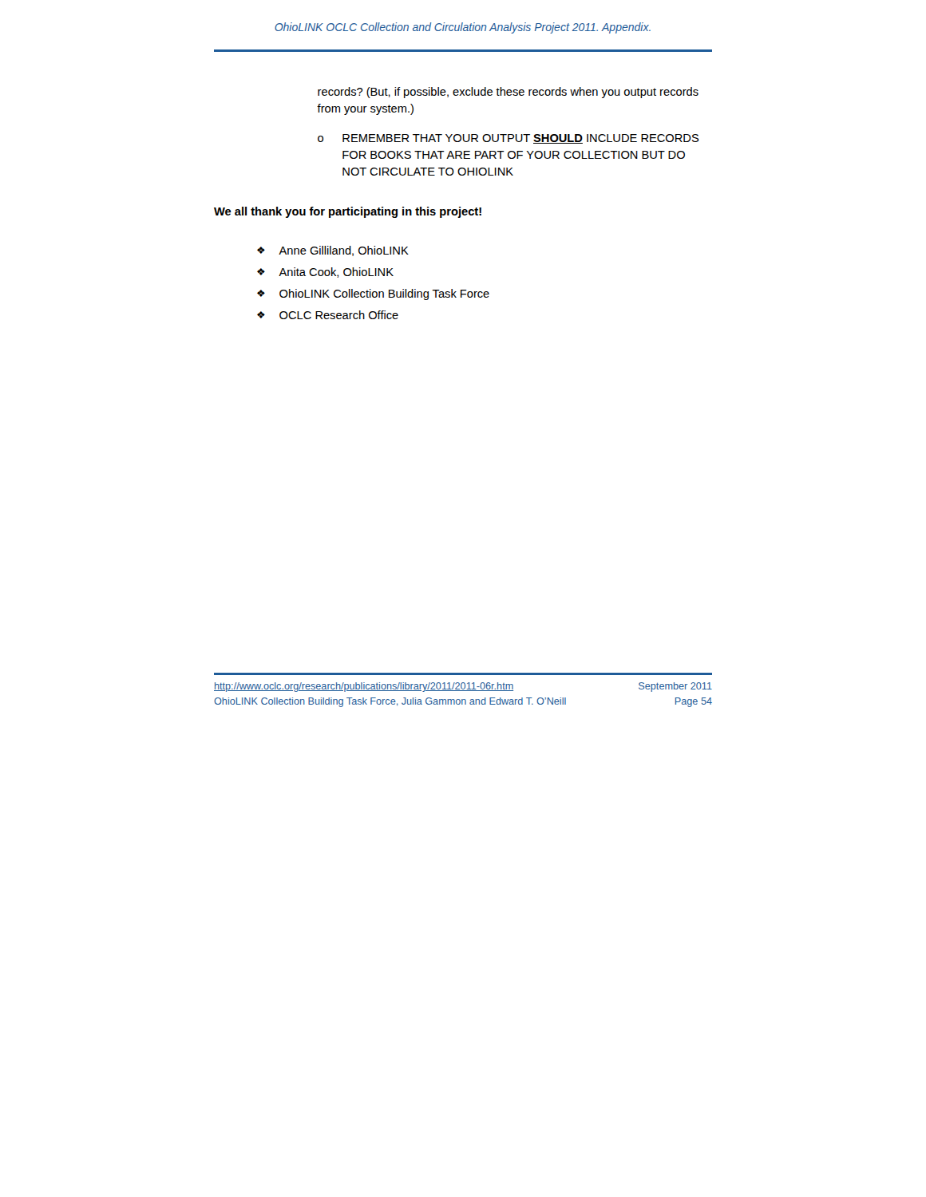OhioLINK OCLC Collection and Circulation Analysis Project 2011. Appendix.
records? (But, if possible, exclude these records when you output records from your system.)
REMEMBER THAT YOUR OUTPUT SHOULD INCLUDE RECORDS FOR BOOKS THAT ARE PART OF YOUR COLLECTION BUT DO NOT CIRCULATE TO OHIOLINK
We all thank you for participating in this project!
Anne Gilliland, OhioLINK
Anita Cook, OhioLINK
OhioLINK Collection Building Task Force
OCLC Research Office
| http://www.oclc.org/research/publications/library/2011/2011-06r.htm OhioLINK Collection Building Task Force, Julia Gammon and Edward T. O’Neill | September 2011 Page 54 |